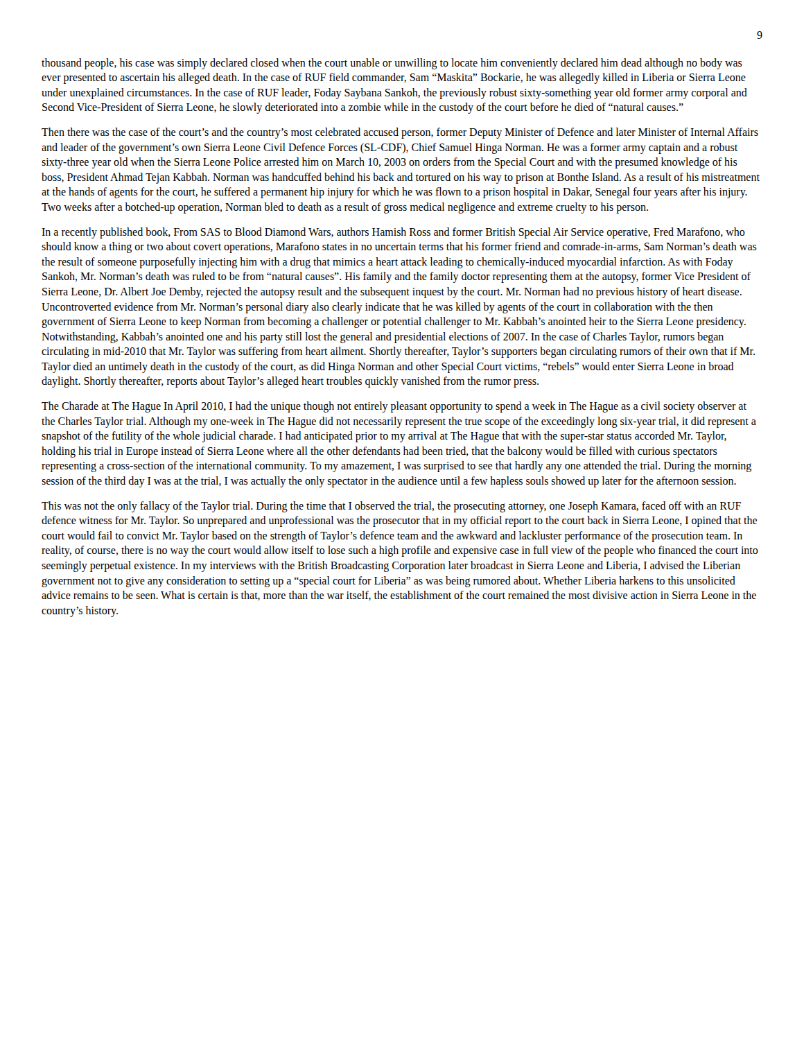9
thousand people, his case was simply declared closed when the court unable or unwilling to locate him conveniently declared him dead although no body was ever presented to ascertain his alleged death. In the case of RUF field commander, Sam “Maskita” Bockarie, he was allegedly killed in Liberia or Sierra Leone under unexplained circumstances. In the case of RUF leader, Foday Saybana Sankoh, the previously robust sixty-something year old former army corporal and Second Vice-President of Sierra Leone, he slowly deteriorated into a zombie while in the custody of the court before he died of “natural causes.”
Then there was the case of the court’s and the country’s most celebrated accused person, former Deputy Minister of Defence and later Minister of Internal Affairs and leader of the government’s own Sierra Leone Civil Defence Forces (SL-CDF), Chief Samuel Hinga Norman. He was a former army captain and a robust sixty-three year old when the Sierra Leone Police arrested him on March 10, 2003 on orders from the Special Court and with the presumed knowledge of his boss, President Ahmad Tejan Kabbah. Norman was handcuffed behind his back and tortured on his way to prison at Bonthe Island. As a result of his mistreatment at the hands of agents for the court, he suffered a permanent hip injury for which he was flown to a prison hospital in Dakar, Senegal four years after his injury. Two weeks after a botched-up operation, Norman bled to death as a result of gross medical negligence and extreme cruelty to his person.
In a recently published book, From SAS to Blood Diamond Wars, authors Hamish Ross and former British Special Air Service operative, Fred Marafono, who should know a thing or two about covert operations, Marafono states in no uncertain terms that his former friend and comrade-in-arms, Sam Norman’s death was the result of someone purposefully injecting him with a drug that mimics a heart attack leading to chemically-induced myocardial infarction. As with Foday Sankoh, Mr. Norman’s death was ruled to be from “natural causes”. His family and the family doctor representing them at the autopsy, former Vice President of Sierra Leone, Dr. Albert Joe Demby, rejected the autopsy result and the subsequent inquest by the court. Mr. Norman had no previous history of heart disease. Uncontroverted evidence from Mr. Norman’s personal diary also clearly indicate that he was killed by agents of the court in collaboration with the then government of Sierra Leone to keep Norman from becoming a challenger or potential challenger to Mr. Kabbah’s anointed heir to the Sierra Leone presidency. Notwithstanding, Kabbah’s anointed one and his party still lost the general and presidential elections of 2007. In the case of Charles Taylor, rumors began circulating in mid-2010 that Mr. Taylor was suffering from heart ailment. Shortly thereafter, Taylor’s supporters began circulating rumors of their own that if Mr. Taylor died an untimely death in the custody of the court, as did Hinga Norman and other Special Court victims, “rebels” would enter Sierra Leone in broad daylight. Shortly thereafter, reports about Taylor’s alleged heart troubles quickly vanished from the rumor press.
The Charade at The Hague In April 2010, I had the unique though not entirely pleasant opportunity to spend a week in The Hague as a civil society observer at the Charles Taylor trial. Although my one-week in The Hague did not necessarily represent the true scope of the exceedingly long six-year trial, it did represent a snapshot of the futility of the whole judicial charade. I had anticipated prior to my arrival at The Hague that with the super-star status accorded Mr. Taylor, holding his trial in Europe instead of Sierra Leone where all the other defendants had been tried, that the balcony would be filled with curious spectators representing a cross-section of the international community. To my amazement, I was surprised to see that hardly any one attended the trial. During the morning session of the third day I was at the trial, I was actually the only spectator in the audience until a few hapless souls showed up later for the afternoon session.
This was not the only fallacy of the Taylor trial. During the time that I observed the trial, the prosecuting attorney, one Joseph Kamara, faced off with an RUF defence witness for Mr. Taylor. So unprepared and unprofessional was the prosecutor that in my official report to the court back in Sierra Leone, I opined that the court would fail to convict Mr. Taylor based on the strength of Taylor’s defence team and the awkward and lackluster performance of the prosecution team. In reality, of course, there is no way the court would allow itself to lose such a high profile and expensive case in full view of the people who financed the court into seemingly perpetual existence. In my interviews with the British Broadcasting Corporation later broadcast in Sierra Leone and Liberia, I advised the Liberian government not to give any consideration to setting up a “special court for Liberia” as was being rumored about. Whether Liberia harkens to this unsolicited advice remains to be seen. What is certain is that, more than the war itself, the establishment of the court remained the most divisive action in Sierra Leone in the country’s history.